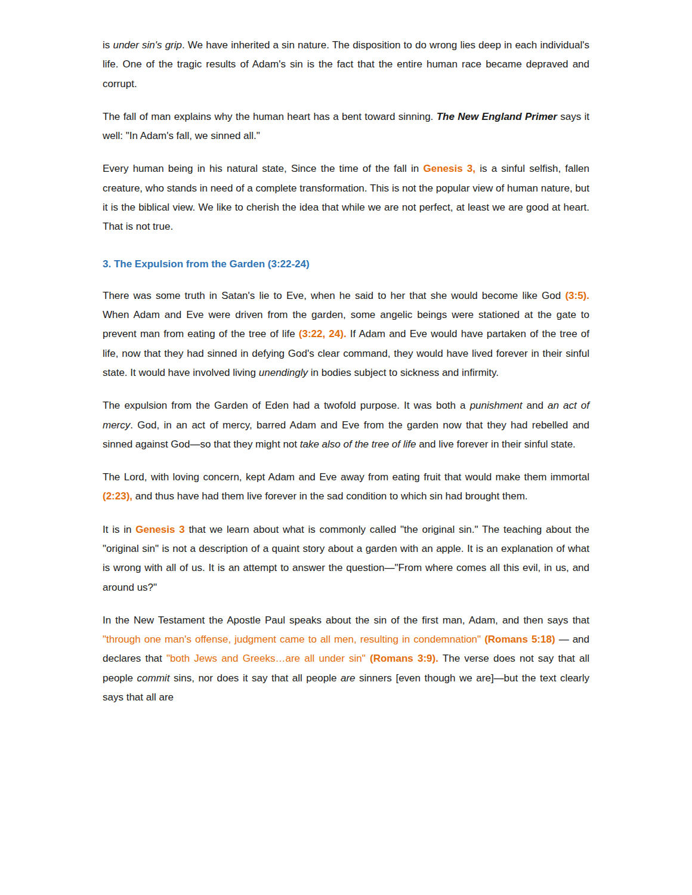is under sin's grip. We have inherited a sin nature. The disposition to do wrong lies deep in each individual's life. One of the tragic results of Adam's sin is the fact that the entire human race became depraved and corrupt.
The fall of man explains why the human heart has a bent toward sinning. The New England Primer says it well: "In Adam's fall, we sinned all."
Every human being in his natural state, Since the time of the fall in Genesis 3, is a sinful selfish, fallen creature, who stands in need of a complete transformation. This is not the popular view of human nature, but it is the biblical view. We like to cherish the idea that while we are not perfect, at least we are good at heart. That is not true.
3. The Expulsion from the Garden (3:22-24)
There was some truth in Satan's lie to Eve, when he said to her that she would become like God (3:5). When Adam and Eve were driven from the garden, some angelic beings were stationed at the gate to prevent man from eating of the tree of life (3:22, 24). If Adam and Eve would have partaken of the tree of life, now that they had sinned in defying God's clear command, they would have lived forever in their sinful state. It would have involved living unendingly in bodies subject to sickness and infirmity.
The expulsion from the Garden of Eden had a twofold purpose. It was both a punishment and an act of mercy. God, in an act of mercy, barred Adam and Eve from the garden now that they had rebelled and sinned against God—so that they might not take also of the tree of life and live forever in their sinful state.
The Lord, with loving concern, kept Adam and Eve away from eating fruit that would make them immortal (2:23), and thus have had them live forever in the sad condition to which sin had brought them.
It is in Genesis 3 that we learn about what is commonly called "the original sin." The teaching about the "original sin" is not a description of a quaint story about a garden with an apple. It is an explanation of what is wrong with all of us. It is an attempt to answer the question—"From where comes all this evil, in us, and around us?"
In the New Testament the Apostle Paul speaks about the sin of the first man, Adam, and then says that "through one man's offense, judgment came to all men, resulting in condemnation" (Romans 5:18) — and declares that "both Jews and Greeks…are all under sin" (Romans 3:9). The verse does not say that all people commit sins, nor does it say that all people are sinners [even though we are]—but the text clearly says that all are